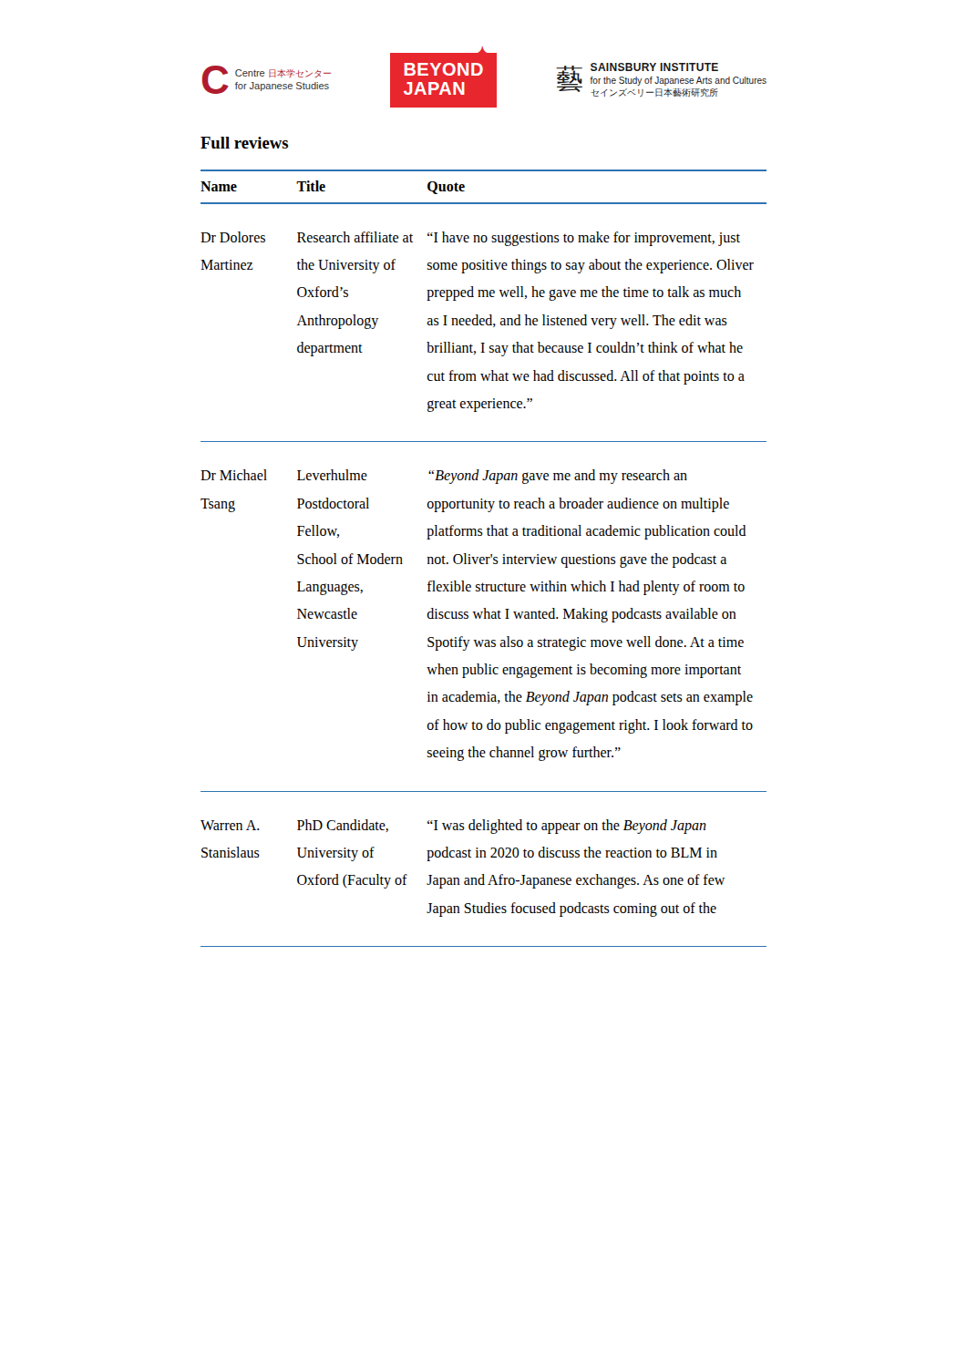C Centre 日本学センター
for Japanese Studies
✦ BEYOND
JAPAN
藝 SAINSBURY INSTITUTE
for the Study of Japanese Arts and Cultures
セインズベリー日本藝術研究所
Full reviews
| Name | Title | Quote |
| --- | --- | --- |
| Dr Dolores Martinez | Research affiliate at the University of Oxford’s Anthropology department | “I have no suggestions to make for improvement, just some positive things to say about the experience. Oliver prepped me well, he gave me the time to talk as much as I needed, and he listened very well. The edit was brilliant, I say that because I couldn’t think of what he cut from what we had discussed. All of that points to a great experience.” |
| Dr Michael Tsang | Leverhulme Postdoctoral Fellow, School of Modern Languages, Newcastle University | “Beyond Japan gave me and my research an opportunity to reach a broader audience on multiple platforms that a traditional academic publication could not. Oliver's interview questions gave the podcast a flexible structure within which I had plenty of room to discuss what I wanted. Making podcasts available on Spotify was also a strategic move well done. At a time when public engagement is becoming more important in academia, the Beyond Japan podcast sets an example of how to do public engagement right. I look forward to seeing the channel grow further.” |
| Warren A. Stanislaus | PhD Candidate, University of Oxford (Faculty of | “I was delighted to appear on the Beyond Japan podcast in 2020 to discuss the reaction to BLM in Japan and Afro-Japanese exchanges. As one of few Japan Studies focused podcasts coming out of the |